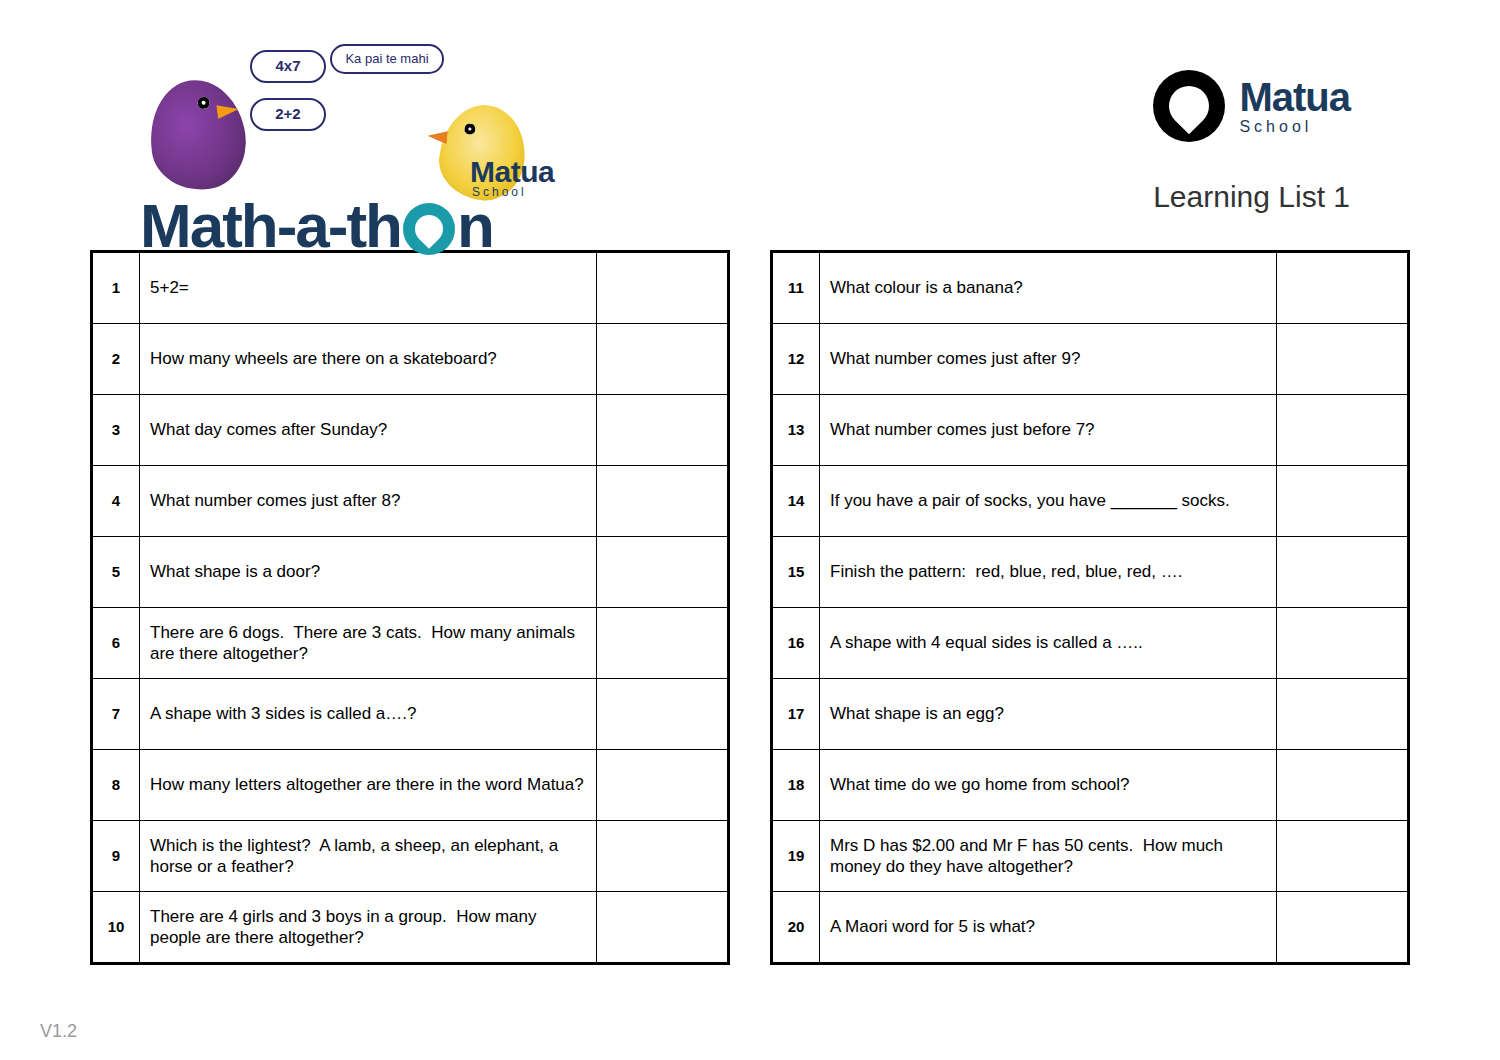4x7
2+2
Ka pai te mahi
MatuaSchool
Math-a-th n
Matua
School
Learning List 1
| 1 | 5+2= | |
| 2 | How many wheels are there on a skateboard? | |
| 3 | What day comes after Sunday? | |
| 4 | What number comes just after 8? | |
| 5 | What shape is a door? | |
| 6 | There are 6 dogs. There are 3 cats. How many animals are there altogether? | |
| 7 | A shape with 3 sides is called a….? | |
| 8 | How many letters altogether are there in the word Matua? | |
| 9 | Which is the lightest? A lamb, a sheep, an elephant, a horse or a feather? | |
| 10 | There are 4 girls and 3 boys in a group. How many people are there altogether? | |
| 11 | What colour is a banana? | |
| 12 | What number comes just after 9? | |
| 13 | What number comes just before 7? | |
| 14 | If you have a pair of socks, you have _______ socks. | |
| 15 | Finish the pattern: red, blue, red, blue, red, …. | |
| 16 | A shape with 4 equal sides is called a ….. | |
| 17 | What shape is an egg? | |
| 18 | What time do we go home from school? | |
| 19 | Mrs D has $2.00 and Mr F has 50 cents. How much money do they have altogether? | |
| 20 | A Maori word for 5 is what? | |
V1.2